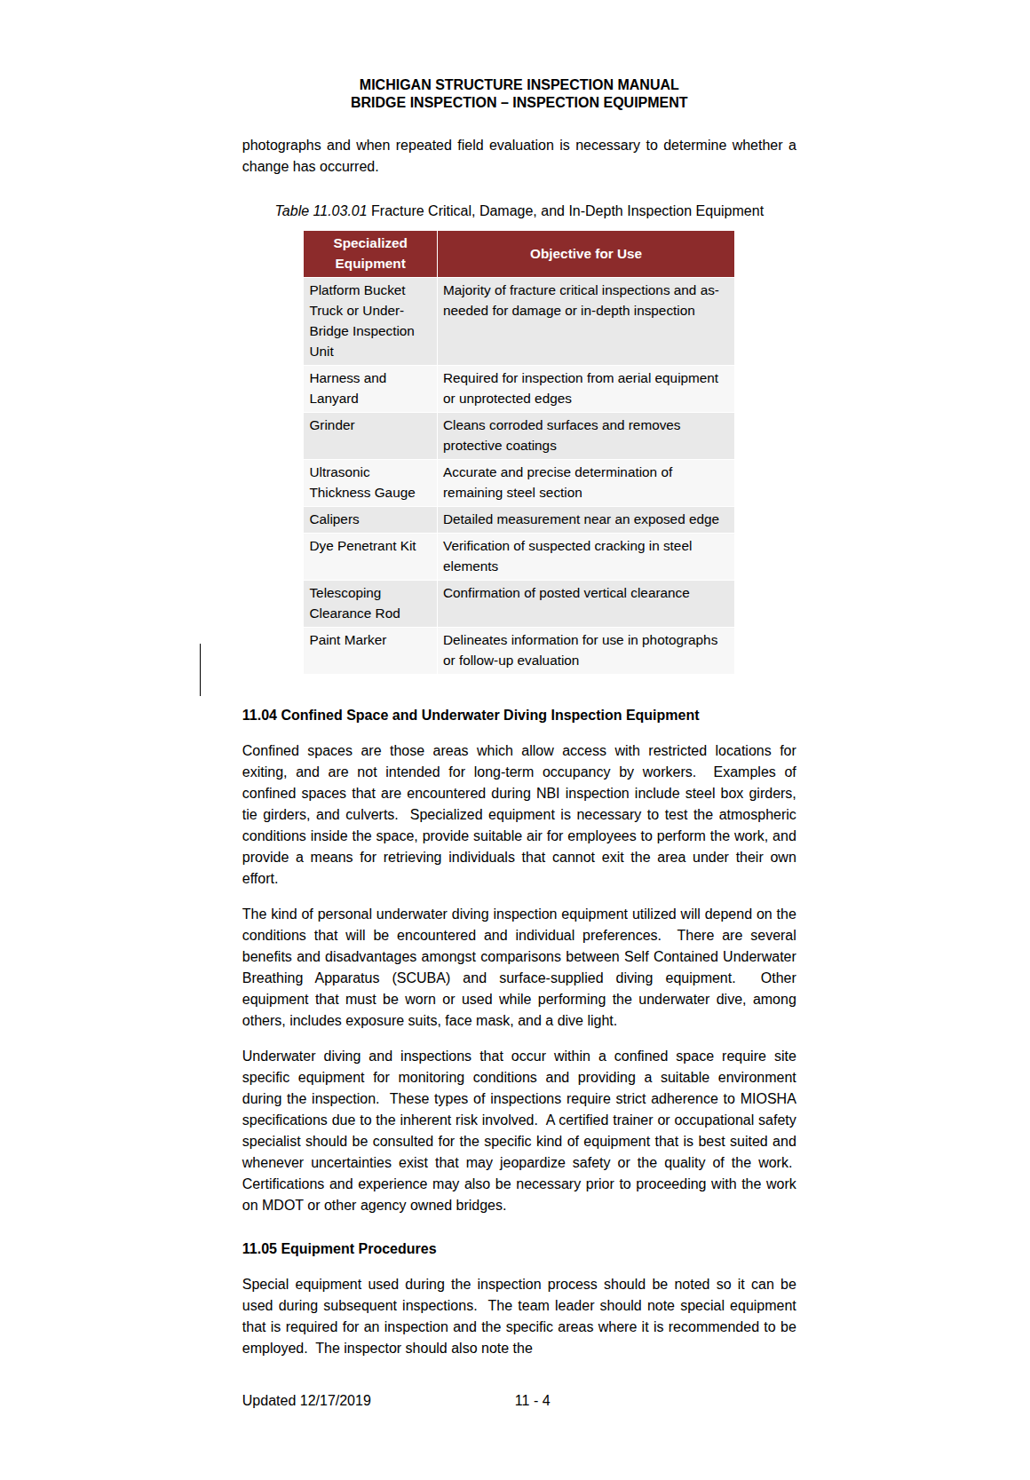MICHIGAN STRUCTURE INSPECTION MANUAL BRIDGE INSPECTION – INSPECTION EQUIPMENT
photographs and when repeated field evaluation is necessary to determine whether a change has occurred.
Table 11.03.01 Fracture Critical, Damage, and In-Depth Inspection Equipment
| Specialized Equipment | Objective for Use |
| --- | --- |
| Platform Bucket Truck or Under-Bridge Inspection Unit | Majority of fracture critical inspections and as-needed for damage or in-depth inspection |
| Harness and Lanyard | Required for inspection from aerial equipment or unprotected edges |
| Grinder | Cleans corroded surfaces and removes protective coatings |
| Ultrasonic Thickness Gauge | Accurate and precise determination of remaining steel section |
| Calipers | Detailed measurement near an exposed edge |
| Dye Penetrant Kit | Verification of suspected cracking in steel elements |
| Telescoping Clearance Rod | Confirmation of posted vertical clearance |
| Paint Marker | Delineates information for use in photographs or follow-up evaluation |
11.04 Confined Space and Underwater Diving Inspection Equipment
Confined spaces are those areas which allow access with restricted locations for exiting, and are not intended for long-term occupancy by workers. Examples of confined spaces that are encountered during NBI inspection include steel box girders, tie girders, and culverts. Specialized equipment is necessary to test the atmospheric conditions inside the space, provide suitable air for employees to perform the work, and provide a means for retrieving individuals that cannot exit the area under their own effort.
The kind of personal underwater diving inspection equipment utilized will depend on the conditions that will be encountered and individual preferences. There are several benefits and disadvantages amongst comparisons between Self Contained Underwater Breathing Apparatus (SCUBA) and surface-supplied diving equipment. Other equipment that must be worn or used while performing the underwater dive, among others, includes exposure suits, face mask, and a dive light.
Underwater diving and inspections that occur within a confined space require site specific equipment for monitoring conditions and providing a suitable environment during the inspection. These types of inspections require strict adherence to MIOSHA specifications due to the inherent risk involved. A certified trainer or occupational safety specialist should be consulted for the specific kind of equipment that is best suited and whenever uncertainties exist that may jeopardize safety or the quality of the work. Certifications and experience may also be necessary prior to proceeding with the work on MDOT or other agency owned bridges.
11.05 Equipment Procedures
Special equipment used during the inspection process should be noted so it can be used during subsequent inspections. The team leader should note special equipment that is required for an inspection and the specific areas where it is recommended to be employed. The inspector should also note the
Updated 12/17/2019
11 - 4